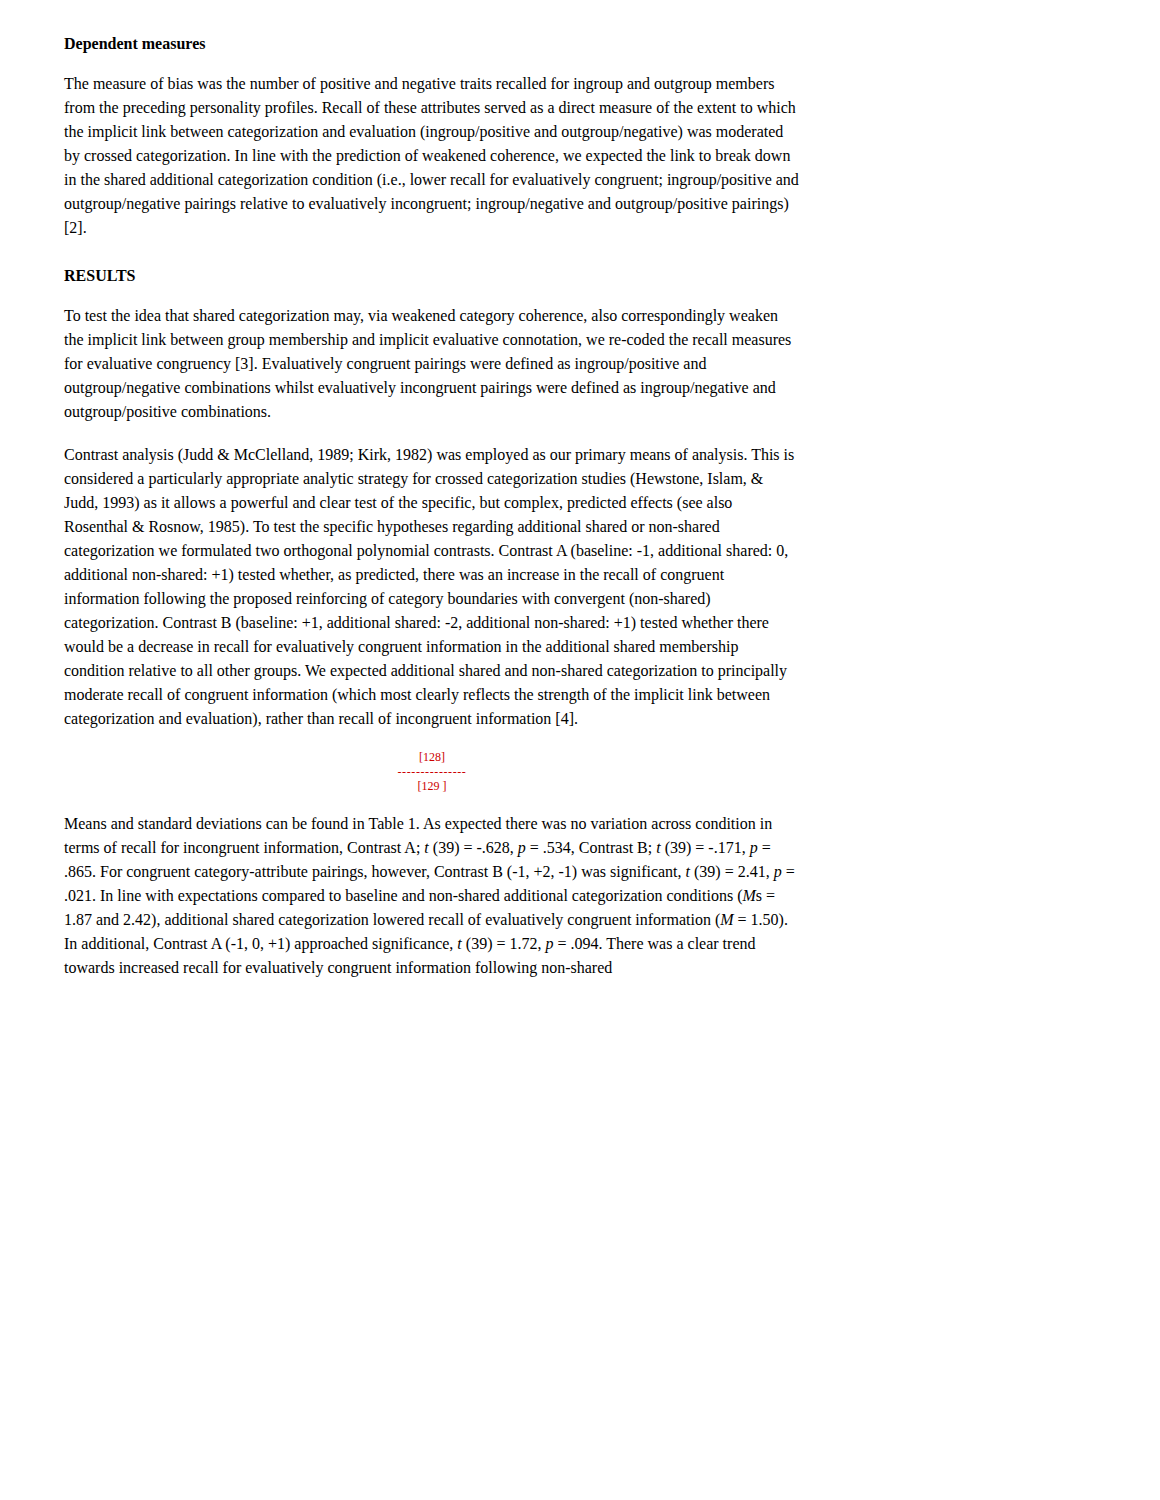Dependent measures
The measure of bias was the number of positive and negative traits recalled for ingroup and outgroup members from the preceding personality profiles. Recall of these attributes served as a direct measure of the extent to which the implicit link between categorization and evaluation (ingroup/positive and outgroup/negative) was moderated by crossed categorization. In line with the prediction of weakened coherence, we expected the link to break down in the shared additional categorization condition (i.e., lower recall for evaluatively congruent; ingroup/positive and outgroup/negative pairings relative to evaluatively incongruent; ingroup/negative and outgroup/positive pairings) [2].
RESULTS
To test the idea that shared categorization may, via weakened category coherence, also correspondingly weaken the implicit link between group membership and implicit evaluative connotation, we re-coded the recall measures for evaluative congruency [3]. Evaluatively congruent pairings were defined as ingroup/positive and outgroup/negative combinations whilst evaluatively incongruent pairings were defined as ingroup/negative and outgroup/positive combinations.
Contrast analysis (Judd & McClelland, 1989; Kirk, 1982) was employed as our primary means of analysis. This is considered a particularly appropriate analytic strategy for crossed categorization studies (Hewstone, Islam, & Judd, 1993) as it allows a powerful and clear test of the specific, but complex, predicted effects (see also Rosenthal & Rosnow, 1985). To test the specific hypotheses regarding additional shared or non-shared categorization we formulated two orthogonal polynomial contrasts. Contrast A (baseline: -1, additional shared: 0, additional non-shared: +1) tested whether, as predicted, there was an increase in the recall of congruent information following the proposed reinforcing of category boundaries with convergent (non-shared) categorization. Contrast B (baseline: +1, additional shared: -2, additional non-shared: +1) tested whether there would be a decrease in recall for evaluatively congruent information in the additional shared membership condition relative to all other groups. We expected additional shared and non-shared categorization to principally moderate recall of congruent information (which most clearly reflects the strength of the implicit link between categorization and evaluation), rather than recall of incongruent information [4].
[128]
---------------
[129 ]
Means and standard deviations can be found in Table 1. As expected there was no variation across condition in terms of recall for incongruent information, Contrast A; t (39) = -.628, p = .534, Contrast B; t (39) = -.171, p = .865. For congruent category-attribute pairings, however, Contrast B (-1, +2, -1) was significant, t (39) = 2.41, p = .021. In line with expectations compared to baseline and non-shared additional categorization conditions (Ms = 1.87 and 2.42), additional shared categorization lowered recall of evaluatively congruent information (M = 1.50). In additional, Contrast A (-1, 0, +1) approached significance, t (39) = 1.72, p = .094. There was a clear trend towards increased recall for evaluatively congruent information following non-shared